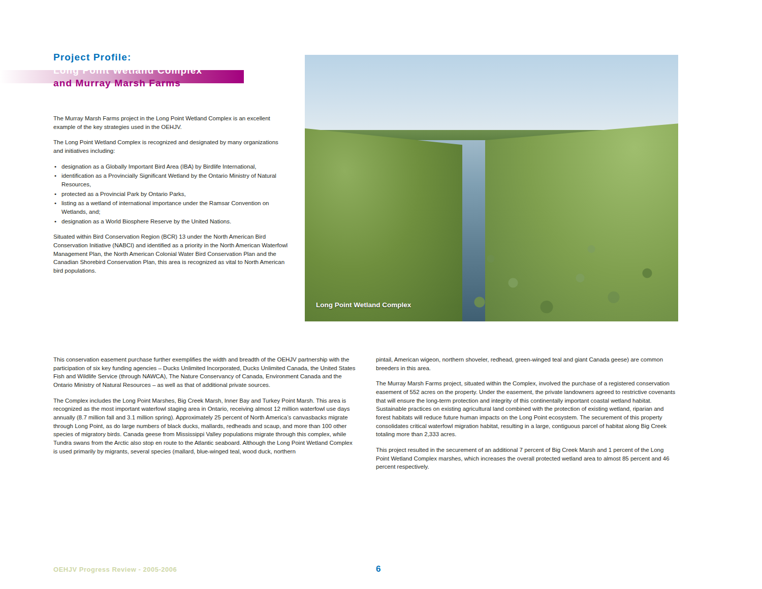Project Profile: Long Point Wetland Complex and Murray Marsh Farms
Long Point Wetland Complex
The Murray Marsh Farms project in the Long Point Wetland Complex is an excellent example of the key strategies used in the OEHJV.
The Long Point Wetland Complex is recognized and designated by many organizations and initiatives including:
designation as a Globally Important Bird Area (IBA) by Birdlife International,
identification as a Provincially Significant Wetland by the Ontario Ministry of Natural Resources,
protected as a Provincial Park by Ontario Parks,
listing as a wetland of international importance under the Ramsar Convention on Wetlands, and;
designation as a World Biosphere Reserve by the United Nations.
Situated within Bird Conservation Region (BCR) 13 under the North American Bird Conservation Initiative (NABCI) and identified as a priority in the North American Waterfowl Management Plan, the North American Colonial Water Bird Conservation Plan and the Canadian Shorebird Conservation Plan, this area is recognized as vital to North American bird populations.
This conservation easement purchase further exemplifies the width and breadth of the OEHJV partnership with the participation of six key funding agencies – Ducks Unlimited Incorporated, Ducks Unlimited Canada, the United States Fish and Wildlife Service (through NAWCA), The Nature Conservancy of Canada, Environment Canada and the Ontario Ministry of Natural Resources – as well as that of additional private sources.
The Complex includes the Long Point Marshes, Big Creek Marsh, Inner Bay and Turkey Point Marsh. This area is recognized as the most important waterfowl staging area in Ontario, receiving almost 12 million waterfowl use days annually (8.7 million fall and 3.1 million spring). Approximately 25 percent of North America’s canvasbacks migrate through Long Point, as do large numbers of black ducks, mallards, redheads and scaup, and more than 100 other species of migratory birds. Canada geese from Mississippi Valley populations migrate through this complex, while Tundra swans from the Arctic also stop en route to the Atlantic seaboard. Although the Long Point Wetland Complex is used primarily by migrants, several species (mallard, blue-winged teal, wood duck, northern
pintail, American wigeon, northern shoveler, redhead, green-winged teal and giant Canada geese) are common breeders in this area.
The Murray Marsh Farms project, situated within the Complex, involved the purchase of a registered conservation easement of 552 acres on the property. Under the easement, the private landowners agreed to restrictive covenants that will ensure the long-term protection and integrity of this continentally important coastal wetland habitat. Sustainable practices on existing agricultural land combined with the protection of existing wetland, riparian and forest habitats will reduce future human impacts on the Long Point ecosystem. The securement of this property consolidates critical waterfowl migration habitat, resulting in a large, contiguous parcel of habitat along Big Creek totaling more than 2,333 acres.
This project resulted in the securement of an additional 7 percent of Big Creek Marsh and 1 percent of the Long Point Wetland Complex marshes, which increases the overall protected wetland area to almost 85 percent and 46 percent respectively.
OEHJV Progress Review - 2005-2006
6